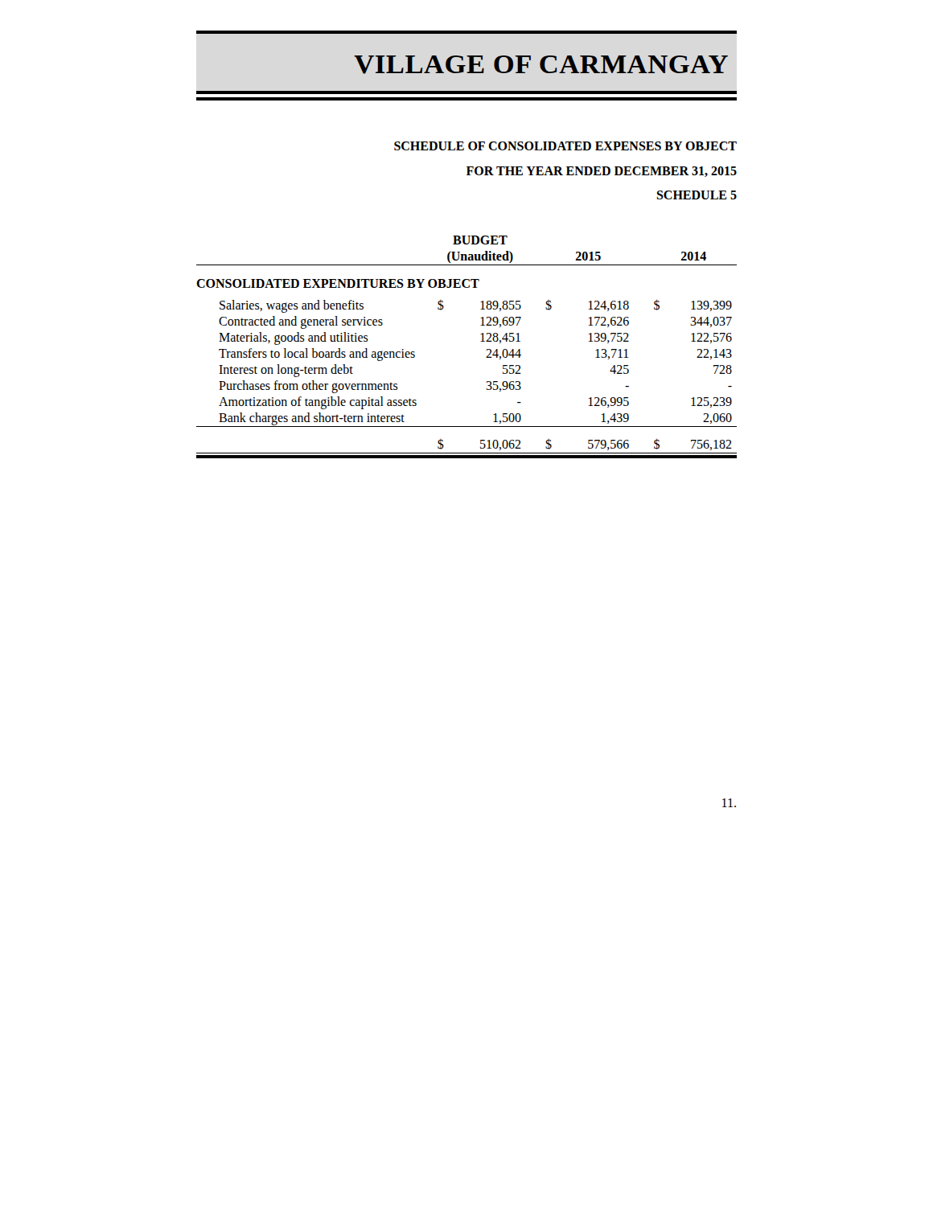VILLAGE OF CARMANGAY
SCHEDULE OF CONSOLIDATED EXPENSES BY OBJECT
FOR THE YEAR ENDED DECEMBER 31, 2015
SCHEDULE 5
| | BUDGET | | | | |
| | (Unaudited) | | 2015 | | 2014 |
| CONSOLIDATED EXPENDITURES BY OBJECT |
| Salaries, wages and benefits | $ | 189,855 | | $ | 124,618 | | $ | 139,399 |
| Contracted and general services | | 129,697 | | | 172,626 | | | 344,037 |
| Materials, goods and utilities | | 128,451 | | | 139,752 | | | 122,576 |
| Transfers to local boards and agencies | | 24,044 | | | 13,711 | | | 22,143 |
| Interest on long-term debt | | 552 | | | 425 | | | 728 |
| Purchases from other governments | | 35,963 | | | - | | | - |
| Amortization of tangible capital assets | | - | | | 126,995 | | | 125,239 |
| Bank charges and short-tern interest | | 1,500 | | | 1,439 | | | 2,060 |
| | $ | 510,062 | | $ | 579,566 | | $ | 756,182 |
11.